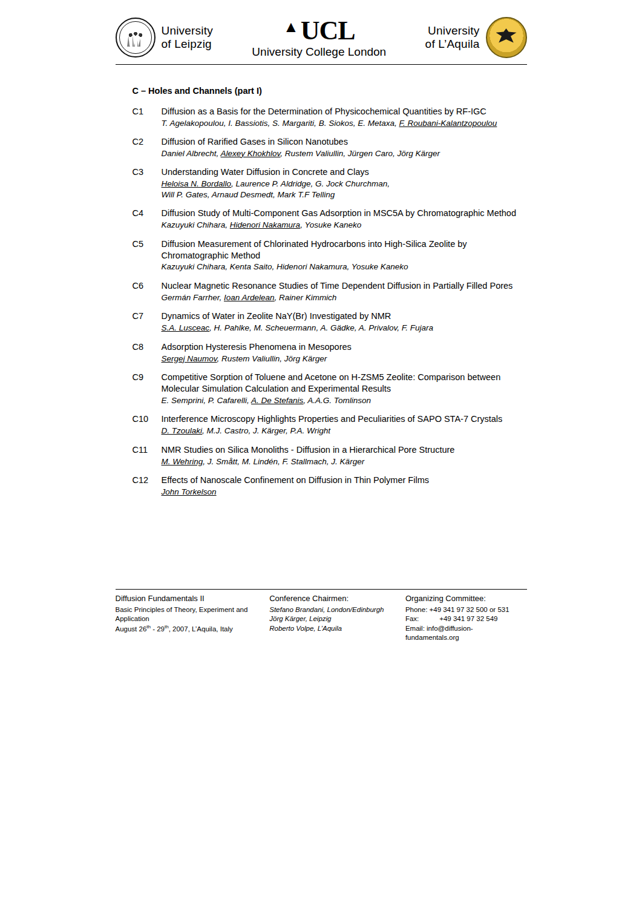University of Leipzig
▲UCL
University College London
University of L’Aquila
C – Holes and Channels (part I)
C1
Diffusion as a Basis for the Determination of Physicochemical Quantities by RF-IGC
T. Agelakopoulou, I. Bassiotis, S. Margariti, B. Siokos, E. Metaxa, F. Roubani-Kalantzopoulou
C2
Diffusion of Rarified Gases in Silicon Nanotubes
Daniel Albrecht, Alexey Khokhlov, Rustem Valiullin, Jürgen Caro, Jörg Kärger
C3
Understanding Water Diffusion in Concrete and Clays
Heloisa N. Bordallo, Laurence P. Aldridge, G. Jock Churchman,
Will P. Gates, Arnaud Desmedt, Mark T.F Telling
C4
Diffusion Study of Multi-Component Gas Adsorption in MSC5A by Chromatographic Method
Kazuyuki Chihara, Hidenori Nakamura, Yosuke Kaneko
C5
Diffusion Measurement of Chlorinated Hydrocarbons into High-Silica Zeolite by Chromatographic Method
Kazuyuki Chihara, Kenta Saito, Hidenori Nakamura, Yosuke Kaneko
C6
Nuclear Magnetic Resonance Studies of Time Dependent Diffusion in Partially Filled Pores
Germán Farrher, Ioan Ardelean, Rainer Kimmich
C7
Dynamics of Water in Zeolite NaY(Br) Investigated by NMR
S.A. Lusceac, H. Pahlke, M. Scheuermann, A. Gädke, A. Privalov, F. Fujara
C8
Adsorption Hysteresis Phenomena in Mesopores
Sergej Naumov, Rustem Valiullin, Jörg Kärger
C9
Competitive Sorption of Toluene and Acetone on H-ZSM5 Zeolite: Comparison between Molecular Simulation Calculation and Experimental Results
E. Semprini, P. Cafarelli, A. De Stefanis, A.A.G. Tomlinson
C10
Interference Microscopy Highlights Properties and Peculiarities of SAPO STA-7 Crystals
D. Tzoulaki, M.J. Castro, J. Kärger, P.A. Wright
C11
NMR Studies on Silica Monoliths - Diffusion in a Hierarchical Pore Structure
M. Wehring, J. Smått, M. Lindén, F. Stallmach, J. Kärger
C12
Effects of Nanoscale Confinement on Diffusion in Thin Polymer Films
John Torkelson
Diffusion Fundamentals II
Basic Principles of Theory, Experiment and Application
August 26th - 29th, 2007, L’Aquila, Italy
Conference Chairmen:
Stefano Brandani, London/Edinburgh
Jörg Kärger, Leipzig
Roberto Volpe, L’Aquila
Organizing Committee:
Phone: +49 341 97 32 500 or 531
Fax: +49 341 97 32 549
Email: info@diffusion-fundamentals.org